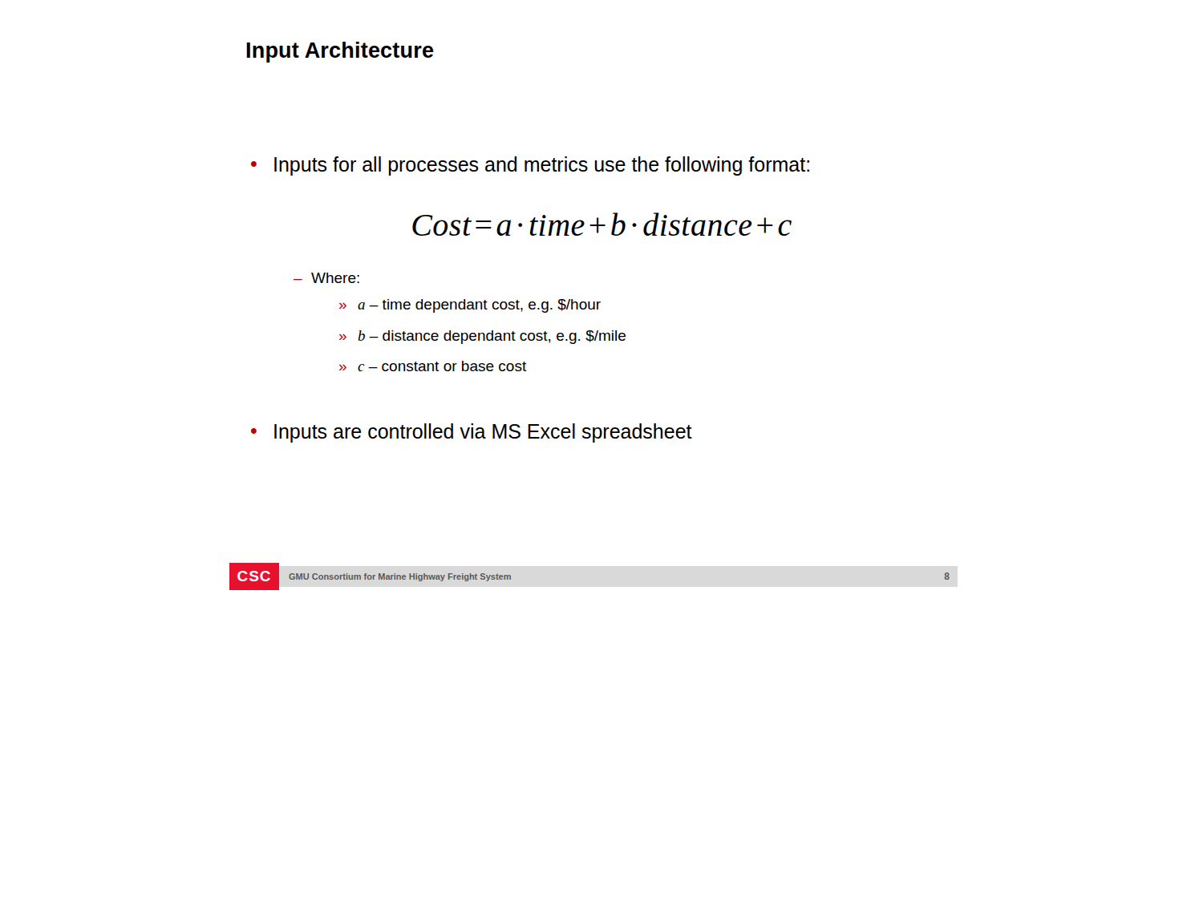Input Architecture
Inputs for all processes and metrics use the following format:
Cost=a·time+b·distance+c
Where:
a – time dependant cost, e.g. $/hour
b – distance dependant cost, e.g. $/mile
c – constant or base cost
Inputs are controlled via MS Excel spreadsheet
CSC
GMU Consortium for Marine Highway Freight System
8